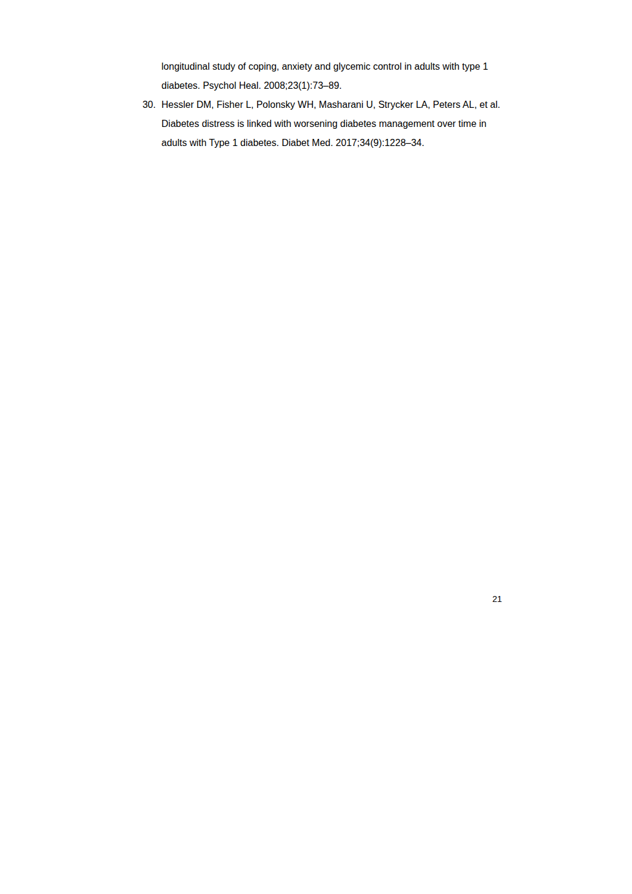longitudinal study of coping, anxiety and glycemic control in adults with type 1 diabetes. Psychol Heal. 2008;23(1):73–89.
30. Hessler DM, Fisher L, Polonsky WH, Masharani U, Strycker LA, Peters AL, et al. Diabetes distress is linked with worsening diabetes management over time in adults with Type 1 diabetes. Diabet Med. 2017;34(9):1228–34.
21